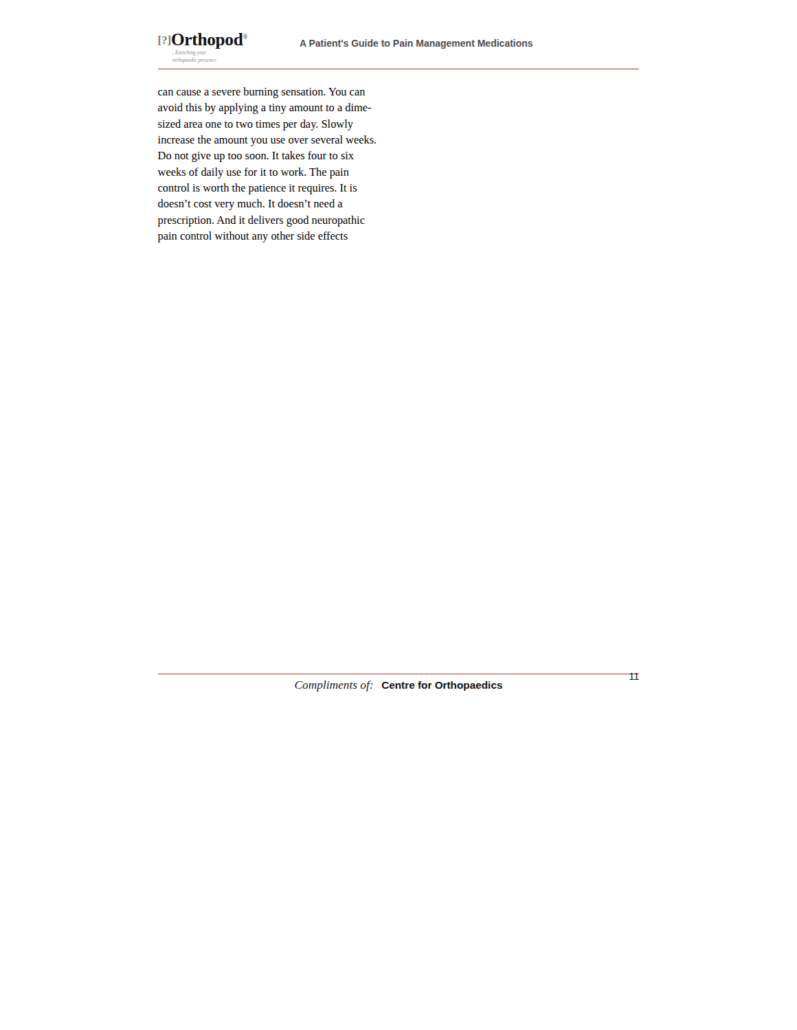[?] Orthopod®
. Enriching your
orthopaedic presence
A Patient's Guide to Pain Management Medications
can cause a severe burning sensation. You can avoid this by applying a tiny amount to a dime-sized area one to two times per day. Slowly increase the amount you use over several weeks. Do not give up too soon. It takes four to six weeks of daily use for it to work. The pain control is worth the patience it requires. It is doesn’t cost very much. It doesn’t need a prescription. And it delivers good neuropathic pain control without any other side effects
Compliments of: Centre for Orthopaedics 11